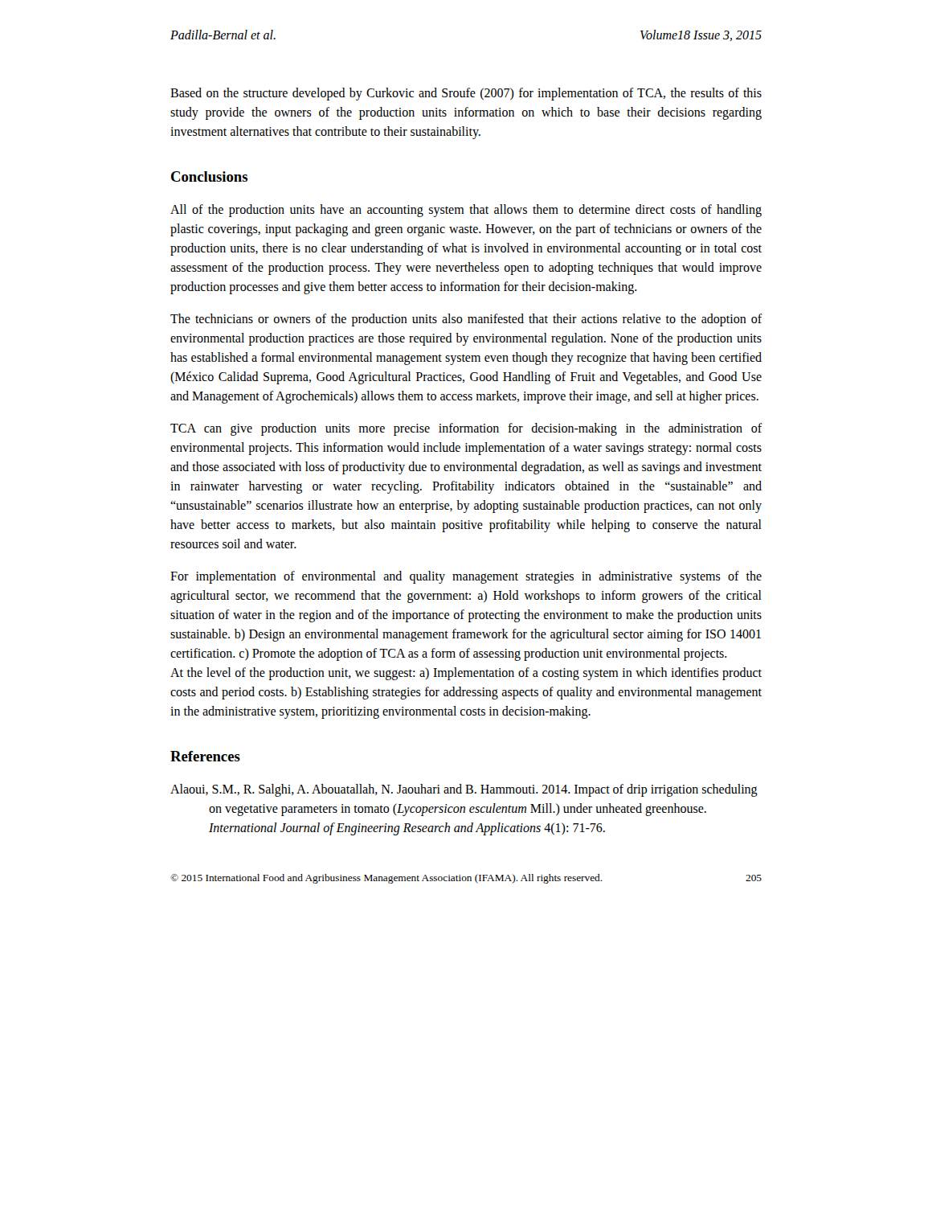Padilla-Bernal et al. Volume18 Issue 3, 2015
Based on the structure developed by Curkovic and Sroufe (2007) for implementation of TCA, the results of this study provide the owners of the production units information on which to base their decisions regarding investment alternatives that contribute to their sustainability.
Conclusions
All of the production units have an accounting system that allows them to determine direct costs of handling plastic coverings, input packaging and green organic waste. However, on the part of technicians or owners of the production units, there is no clear understanding of what is involved in environmental accounting or in total cost assessment of the production process. They were nevertheless open to adopting techniques that would improve production processes and give them better access to information for their decision-making.
The technicians or owners of the production units also manifested that their actions relative to the adoption of environmental production practices are those required by environmental regulation. None of the production units has established a formal environmental management system even though they recognize that having been certified (México Calidad Suprema, Good Agricultural Practices, Good Handling of Fruit and Vegetables, and Good Use and Management of Agrochemicals) allows them to access markets, improve their image, and sell at higher prices.
TCA can give production units more precise information for decision-making in the administration of environmental projects. This information would include implementation of a water savings strategy: normal costs and those associated with loss of productivity due to environmental degradation, as well as savings and investment in rainwater harvesting or water recycling. Profitability indicators obtained in the “sustainable” and “unsustainable” scenarios illustrate how an enterprise, by adopting sustainable production practices, can not only have better access to markets, but also maintain positive profitability while helping to conserve the natural resources soil and water.
For implementation of environmental and quality management strategies in administrative systems of the agricultural sector, we recommend that the government: a) Hold workshops to inform growers of the critical situation of water in the region and of the importance of protecting the environment to make the production units sustainable. b) Design an environmental management framework for the agricultural sector aiming for ISO 14001 certification. c) Promote the adoption of TCA as a form of assessing production unit environmental projects.
At the level of the production unit, we suggest: a) Implementation of a costing system in which identifies product costs and period costs. b) Establishing strategies for addressing aspects of quality and environmental management in the administrative system, prioritizing environmental costs in decision-making.
References
Alaoui, S.M., R. Salghi, A. Abouatallah, N. Jaouhari and B. Hammouti. 2014. Impact of drip irrigation scheduling on vegetative parameters in tomato (Lycopersicon esculentum Mill.) under unheated greenhouse. International Journal of Engineering Research and Applications 4(1): 71-76.
© 2015 International Food and Agribusiness Management Association (IFAMA). All rights reserved. 205